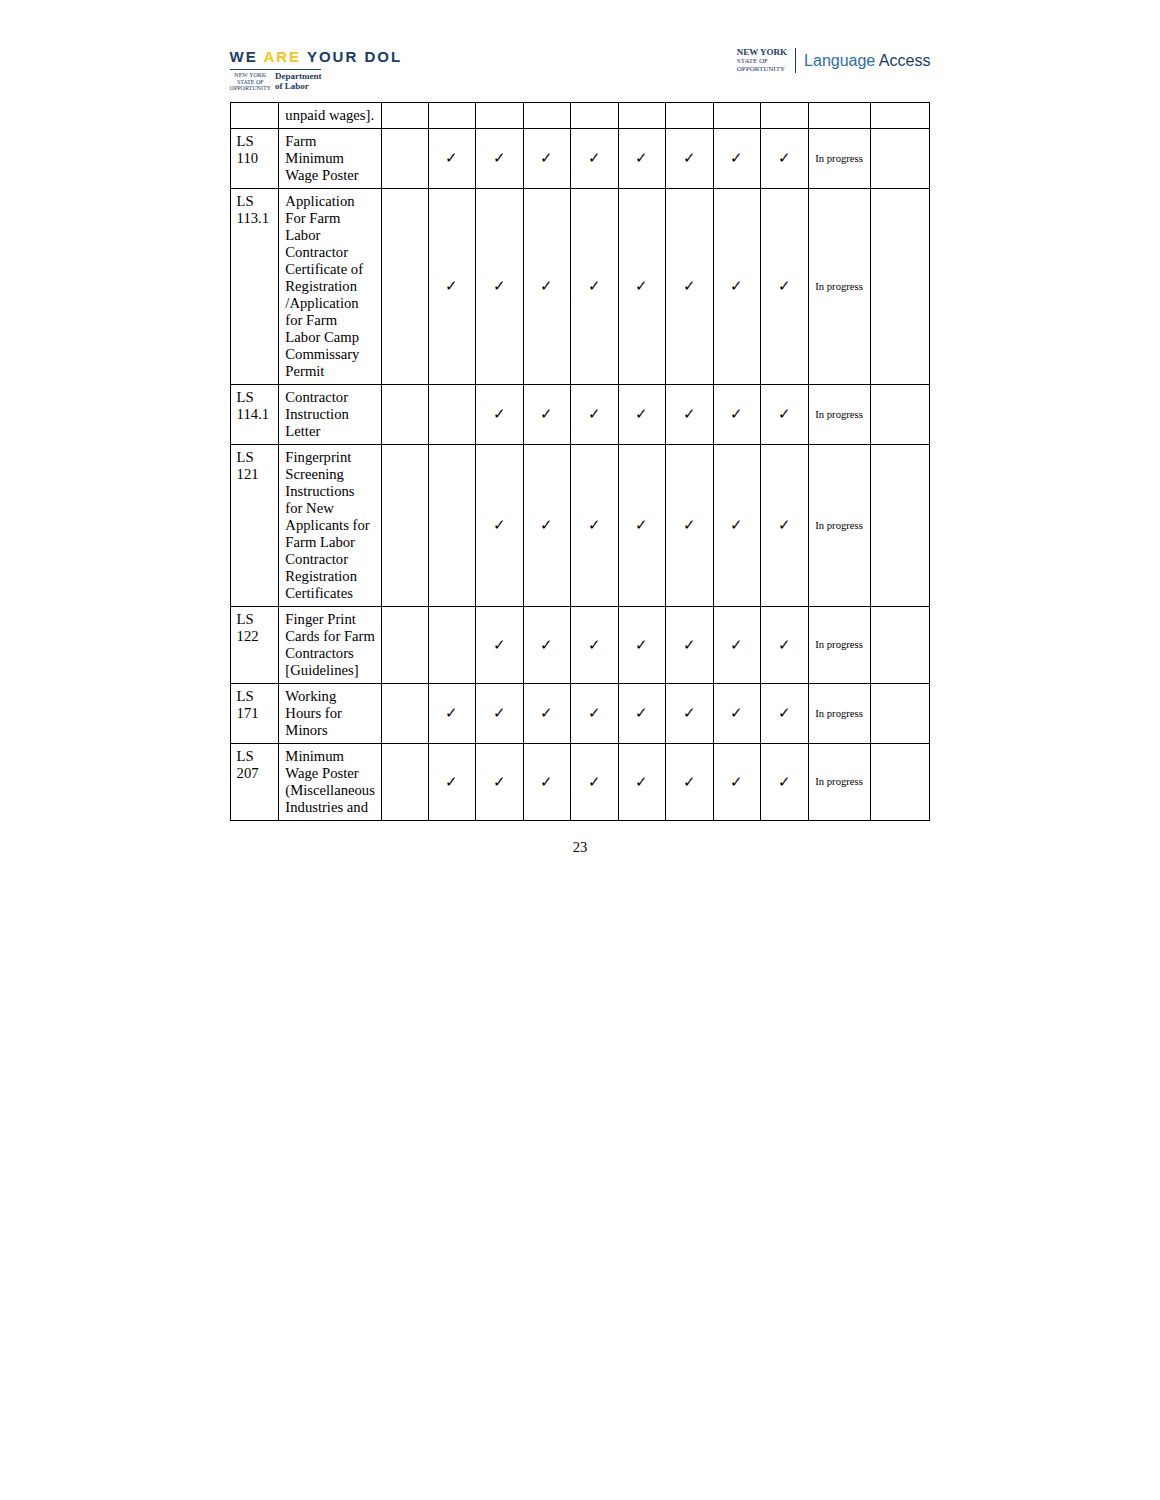WE ARE YOUR DOL
NEW YORK
STATE OF
OPPORTUNITY Department
of Labor
NEW YORK
STATE OF
OPPORTUNITY
Language Access
| | unpaid wages]. | | | | | | | | | | | |
| LS 110 | Farm Minimum Wage Poster | | ✓ | ✓ | ✓ | ✓ | ✓ | ✓ | ✓ | ✓ | In progress | |
| LS 113.1 | Application For Farm Labor Contractor Certificate of Registration /Application for Farm Labor Camp Commissary Permit | | ✓ | ✓ | ✓ | ✓ | ✓ | ✓ | ✓ | ✓ | In progress | |
| LS 114.1 | Contractor Instruction Letter | | | ✓ | ✓ | ✓ | ✓ | ✓ | ✓ | ✓ | In progress | |
| LS 121 | Fingerprint Screening Instructions for New Applicants for Farm Labor Contractor Registration Certificates | | | ✓ | ✓ | ✓ | ✓ | ✓ | ✓ | ✓ | In progress | |
| LS 122 | Finger Print Cards for Farm Contractors [Guidelines] | | | ✓ | ✓ | ✓ | ✓ | ✓ | ✓ | ✓ | In progress | |
| LS 171 | Working Hours for Minors | | ✓ | ✓ | ✓ | ✓ | ✓ | ✓ | ✓ | ✓ | In progress | |
| LS 207 | Minimum Wage Poster (Miscellaneous Industries and | | ✓ | ✓ | ✓ | ✓ | ✓ | ✓ | ✓ | ✓ | In progress | |
23